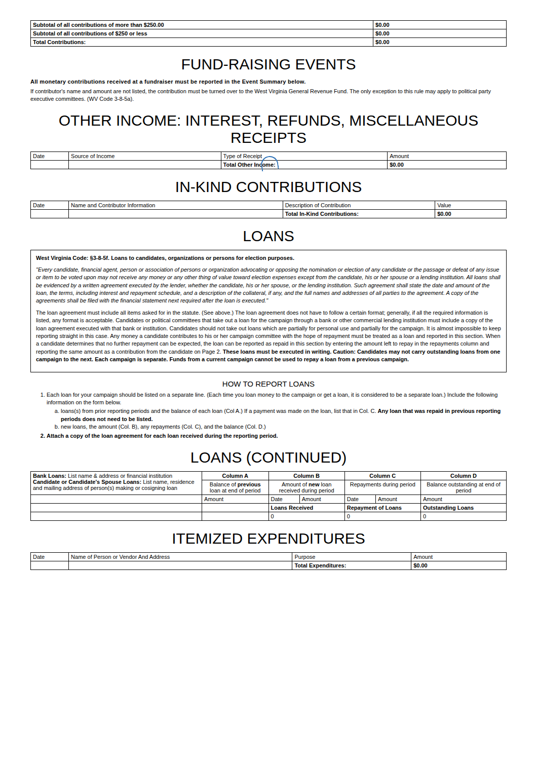| Subtotal of all contributions of more than $250.00 | $0.00 |
| Subtotal of all contributions of $250 or less | $0.00 |
| Total Contributions: | $0.00 |
FUND-RAISING EVENTS
All monetary contributions received at a fundraiser must be reported in the Event Summary below.
If contributor's name and amount are not listed, the contribution must be turned over to the West Virginia General Revenue Fund. The only exception to this rule may apply to political party executive committees. (WV Code 3-8-5a).
OTHER INCOME: INTEREST, REFUNDS, MISCELLANEOUS RECEIPTS
| Date | Source of Income | Type of Receipt | Amount |
| | | Total Other Income: | $0.00 |
IN-KIND CONTRIBUTIONS
| Date | Name and Contributor Information | Description of Contribution | Value |
| | | Total In-Kind Contributions: | $0.00 |
LOANS
West Virginia Code: §3-8-5f. Loans to candidates, organizations or persons for election purposes.
"Every candidate, financial agent, person or association of persons or organization advocating or opposing the nomination or election of any candidate or the passage or defeat of any issue or item to be voted upon may not receive any money or any other thing of value toward election expenses except from the candidate, his or her spouse or a lending institution. All loans shall be evidenced by a written agreement executed by the lender, whether the candidate, his or her spouse, or the lending institution. Such agreement shall state the date and amount of the loan, the terms, including interest and repayment schedule, and a description of the collateral, if any, and the full names and addresses of all parties to the agreement. A copy of the agreements shall be filed with the financial statement next required after the loan is executed."
The loan agreement must include all items asked for in the statute. (See above.) The loan agreement does not have to follow a certain format; generally, if all the required information is listed, any format is acceptable. Candidates or political committees that take out a loan for the campaign through a bank or other commercial lending institution must include a copy of the loan agreement executed with that bank or institution. Candidates should not take out loans which are partially for personal use and partially for the campaign. It is almost impossible to keep reporting straight in this case. Any money a candidate contributes to his or her campaign committee with the hope of repayment must be treated as a loan and reported in this section. When a candidate determines that no further repayment can be expected, the loan can be reported as repaid in this section by entering the amount left to repay in the repayments column and reporting the same amount as a contribution from the candidate on Page 2. These loans must be executed in writing. Caution: Candidates may not carry outstanding loans from one campaign to the next. Each campaign is separate. Funds from a current campaign cannot be used to repay a loan from a previous campaign.
HOW TO REPORT LOANS
Each loan for your campaign should be listed on a separate line. (Each time you loan money to the campaign or get a loan, it is considered to be a separate loan.) Include the following information on the form below.
loans(s) from prior reporting periods and the balance of each loan (Col A.) If a payment was made on the loan, list that in Col. C. Any loan that was repaid in previous reporting periods does not need to be listed.
new loans, the amount (Col. B), any repayments (Col. C), and the balance (Col. D.)
Attach a copy of the loan agreement for each loan received during the reporting period.
LOANS (CONTINUED)
| Bank Loans: List name & address or financial institution Candidate or Candidate's Spouse Loans: List name, residence and mailing address of person(s) making or cosigning loan | Column A | Column B | Column C | Column D |
| Balance of previous loan at end of period | Amount of new loan received during period | Repayments during period | Balance outstanding at end of period |
| | Amount | Date | Amount | Date | Amount | Amount |
| | | Loans Received | Repayment of Loans | Outstanding Loans |
| | | 0 | 0 | 0 |
ITEMIZED EXPENDITURES
| Date | Name of Person or Vendor And Address | Purpose | Amount |
| | | Total Expenditures: | $0.00 |